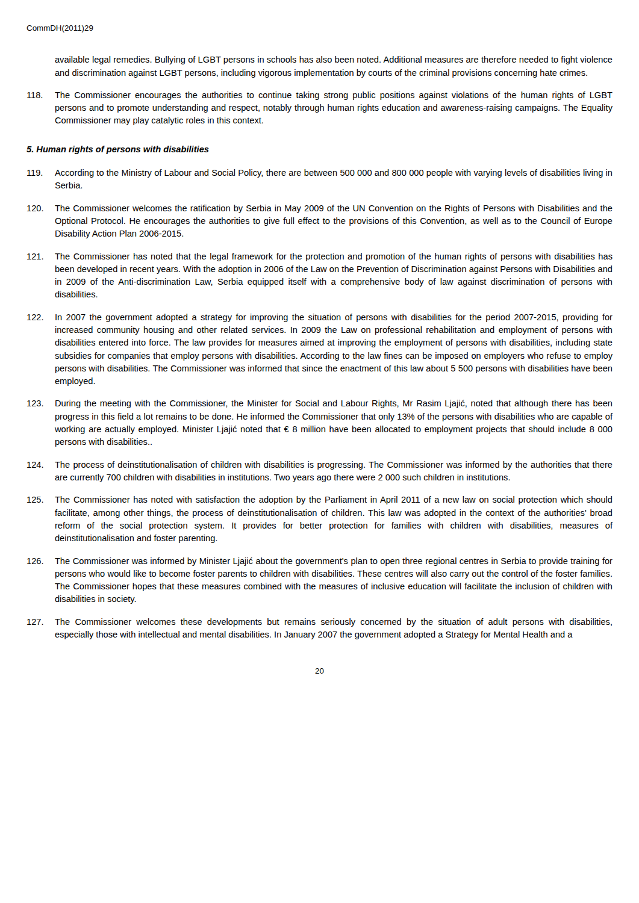CommDH(2011)29
available legal remedies. Bullying of LGBT persons in schools has also been noted. Additional measures are therefore needed to fight violence and discrimination against LGBT persons, including vigorous implementation by courts of the criminal provisions concerning hate crimes.
118.
The Commissioner encourages the authorities to continue taking strong public positions against violations of the human rights of LGBT persons and to promote understanding and respect, notably through human rights education and awareness-raising campaigns. The Equality Commissioner may play catalytic roles in this context.
5. Human rights of persons with disabilities
119.
According to the Ministry of Labour and Social Policy, there are between 500 000 and 800 000 people with varying levels of disabilities living in Serbia.
120.
The Commissioner welcomes the ratification by Serbia in May 2009 of the UN Convention on the Rights of Persons with Disabilities and the Optional Protocol. He encourages the authorities to give full effect to the provisions of this Convention, as well as to the Council of Europe Disability Action Plan 2006-2015.
121.
The Commissioner has noted that the legal framework for the protection and promotion of the human rights of persons with disabilities has been developed in recent years. With the adoption in 2006 of the Law on the Prevention of Discrimination against Persons with Disabilities and in 2009 of the Anti-discrimination Law, Serbia equipped itself with a comprehensive body of law against discrimination of persons with disabilities.
122.
In 2007 the government adopted a strategy for improving the situation of persons with disabilities for the period 2007-2015, providing for increased community housing and other related services. In 2009 the Law on professional rehabilitation and employment of persons with disabilities entered into force. The law provides for measures aimed at improving the employment of persons with disabilities, including state subsidies for companies that employ persons with disabilities. According to the law fines can be imposed on employers who refuse to employ persons with disabilities. The Commissioner was informed that since the enactment of this law about 5 500 persons with disabilities have been employed.
123.
During the meeting with the Commissioner, the Minister for Social and Labour Rights, Mr Rasim Ljajić, noted that although there has been progress in this field a lot remains to be done. He informed the Commissioner that only 13% of the persons with disabilities who are capable of working are actually employed. Minister Ljajić noted that € 8 million have been allocated to employment projects that should include 8 000 persons with disabilities..
124.
The process of deinstitutionalisation of children with disabilities is progressing. The Commissioner was informed by the authorities that there are currently 700 children with disabilities in institutions. Two years ago there were 2 000 such children in institutions.
125.
The Commissioner has noted with satisfaction the adoption by the Parliament in April 2011 of a new law on social protection which should facilitate, among other things, the process of deinstitutionalisation of children. This law was adopted in the context of the authorities' broad reform of the social protection system. It provides for better protection for families with children with disabilities, measures of deinstitutionalisation and foster parenting.
126.
The Commissioner was informed by Minister Ljajić about the government's plan to open three regional centres in Serbia to provide training for persons who would like to become foster parents to children with disabilities. These centres will also carry out the control of the foster families. The Commissioner hopes that these measures combined with the measures of inclusive education will facilitate the inclusion of children with disabilities in society.
127.
The Commissioner welcomes these developments but remains seriously concerned by the situation of adult persons with disabilities, especially those with intellectual and mental disabilities. In January 2007 the government adopted a Strategy for Mental Health and a
20